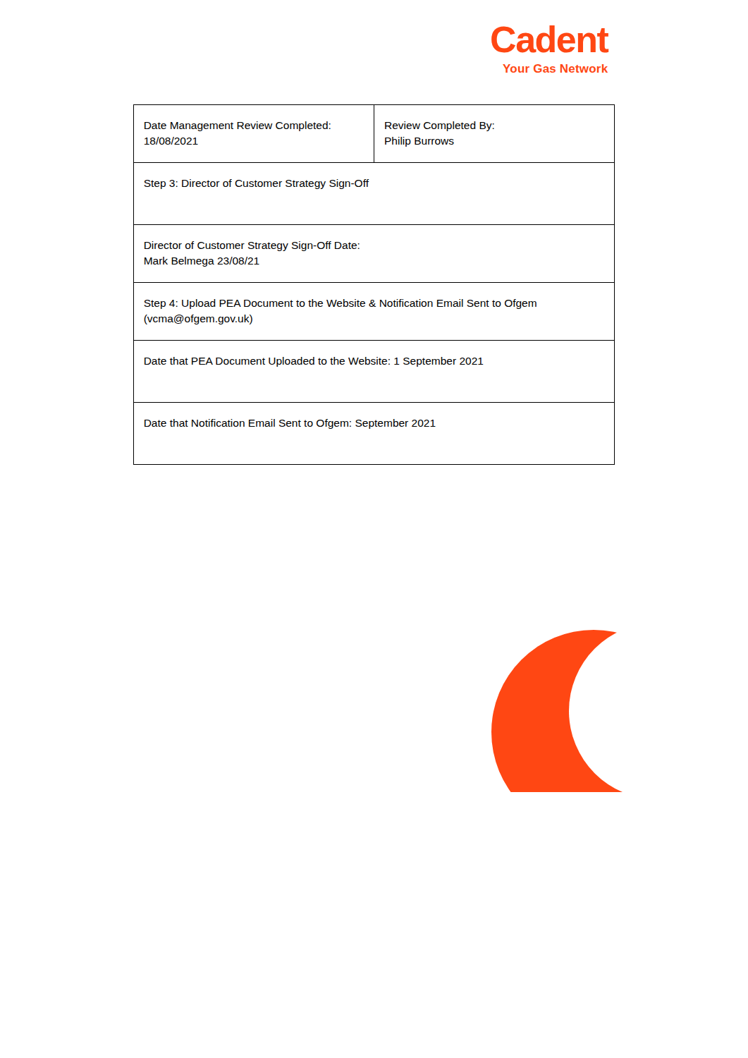Cadent
Your Gas Network
| Date Management Review Completed: 18/08/2021 | Review Completed By: Philip Burrows |
| Step 3: Director of Customer Strategy Sign-Off |
| Director of Customer Strategy Sign-Off Date: Mark Belmega 23/08/21 |
| Step 4: Upload PEA Document to the Website & Notification Email Sent to Ofgem (vcma@ofgem.gov.uk) |
| Date that PEA Document Uploaded to the Website: 1 September 2021 |
| Date that Notification Email Sent to Ofgem: September 2021 |